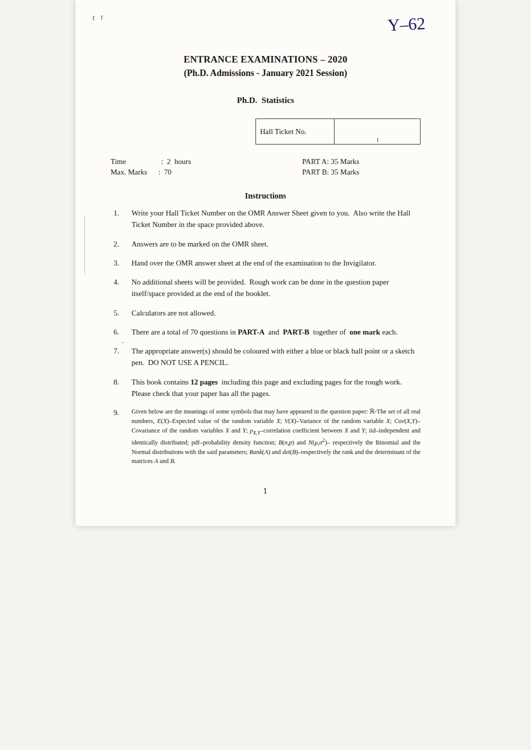ŗ ŗ
Y–62
ENTRANCE EXAMINATIONS – 2020
(Ph.D. Admissions - January 2021 Session)
Ph.D. Statistics
| Hall Ticket No. | |
Time : 2 hours
Max. Marks : 70
PART A: 35 Marks
PART B: 35 Marks
Instructions
Write your Hall Ticket Number on the OMR Answer Sheet given to you. Also write the Hall Ticket Number in the space provided above.
Answers are to be marked on the OMR sheet.
Hand over the OMR answer sheet at the end of the examination to the Invigilator.
No additional sheets will be provided. Rough work can be done in the question paper itself/space provided at the end of the booklet.
Calculators are not allowed.
There are a total of 70 questions in PART-A and PART-B together of one mark each. ·
The appropriate answer(s) should be coloured with either a blue or black ball point or a sketch pen. DO NOT USE A PENCIL.
This book contains 12 pages including this page and excluding pages for the rough work. Please check that your paper has all the pages.
Given below are the meanings of some symbols that may have appeared in the question paper: ℝ-The set of all real numbers, E(X)–Expected value of the random variable X; V(X)–Variance of the random variable X; Cov(X,Y)–Covariance of the random variables X and Y; ρX,Y–correlation coefficient between X and Y; iid–independent and identically distributed; pdf–probability density function; B(n,p) and N(μ,σ2)– respectively the Binomial and the Normal distributions with the said parameters; Rank(A) and det(B)–respectively the rank and the determinant of the matrices A and B.
1